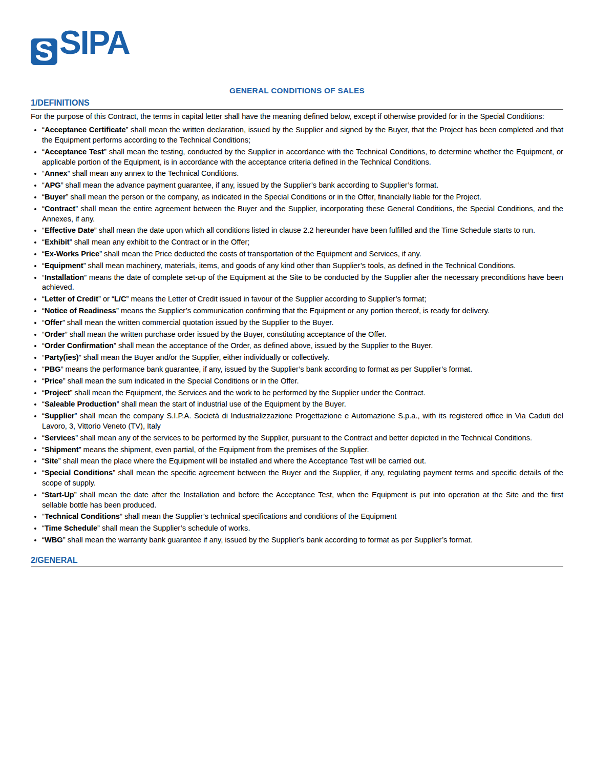SIPA
GENERAL CONDITIONS OF SALES
1/DEFINITIONS
For the purpose of this Contract, the terms in capital letter shall have the meaning defined below, except if otherwise provided for in the Special Conditions:
“Acceptance Certificate” shall mean the written declaration, issued by the Supplier and signed by the Buyer, that the Project has been completed and that the Equipment performs according to the Technical Conditions;
“Acceptance Test” shall mean the testing, conducted by the Supplier in accordance with the Technical Conditions, to determine whether the Equipment, or applicable portion of the Equipment, is in accordance with the acceptance criteria defined in the Technical Conditions.
“Annex” shall mean any annex to the Technical Conditions.
“APG” shall mean the advance payment guarantee, if any, issued by the Supplier’s bank according to Supplier’s format.
“Buyer” shall mean the person or the company, as indicated in the Special Conditions or in the Offer, financially liable for the Project.
“Contract” shall mean the entire agreement between the Buyer and the Supplier, incorporating these General Conditions, the Special Conditions, and the Annexes, if any.
“Effective Date” shall mean the date upon which all conditions listed in clause 2.2 hereunder have been fulfilled and the Time Schedule starts to run.
“Exhibit” shall mean any exhibit to the Contract or in the Offer;
“Ex-Works Price” shall mean the Price deducted the costs of transportation of the Equipment and Services, if any.
“Equipment” shall mean machinery, materials, items, and goods of any kind other than Supplier’s tools, as defined in the Technical Conditions.
“Installation” means the date of complete set-up of the Equipment at the Site to be conducted by the Supplier after the necessary preconditions have been achieved.
“Letter of Credit” or “L/C” means the Letter of Credit issued in favour of the Supplier according to Supplier’s format;
“Notice of Readiness” means the Supplier’s communication confirming that the Equipment or any portion thereof, is ready for delivery.
“Offer” shall mean the written commercial quotation issued by the Supplier to the Buyer.
“Order” shall mean the written purchase order issued by the Buyer, constituting acceptance of the Offer.
“Order Confirmation” shall mean the acceptance of the Order, as defined above, issued by the Supplier to the Buyer.
“Party(ies)” shall mean the Buyer and/or the Supplier, either individually or collectively.
“PBG” means the performance bank guarantee, if any, issued by the Supplier’s bank according to format as per Supplier’s format.
“Price” shall mean the sum indicated in the Special Conditions or in the Offer.
“Project” shall mean the Equipment, the Services and the work to be performed by the Supplier under the Contract.
“Saleable Production” shall mean the start of industrial use of the Equipment by the Buyer.
“Supplier” shall mean the company S.I.P.A. Società di Industrializzazione Progettazione e Automazione S.p.a., with its registered office in Via Caduti del Lavoro, 3, Vittorio Veneto (TV), Italy
“Services” shall mean any of the services to be performed by the Supplier, pursuant to the Contract and better depicted in the Technical Conditions.
“Shipment” means the shipment, even partial, of the Equipment from the premises of the Supplier.
“Site” shall mean the place where the Equipment will be installed and where the Acceptance Test will be carried out.
“Special Conditions” shall mean the specific agreement between the Buyer and the Supplier, if any, regulating payment terms and specific details of the scope of supply.
“Start-Up” shall mean the date after the Installation and before the Acceptance Test, when the Equipment is put into operation at the Site and the first sellable bottle has been produced.
“Technical Conditions” shall mean the Supplier’s technical specifications and conditions of the Equipment
“Time Schedule” shall mean the Supplier’s schedule of works.
“WBG” shall mean the warranty bank guarantee if any, issued by the Supplier’s bank according to format as per Supplier’s format.
2/GENERAL